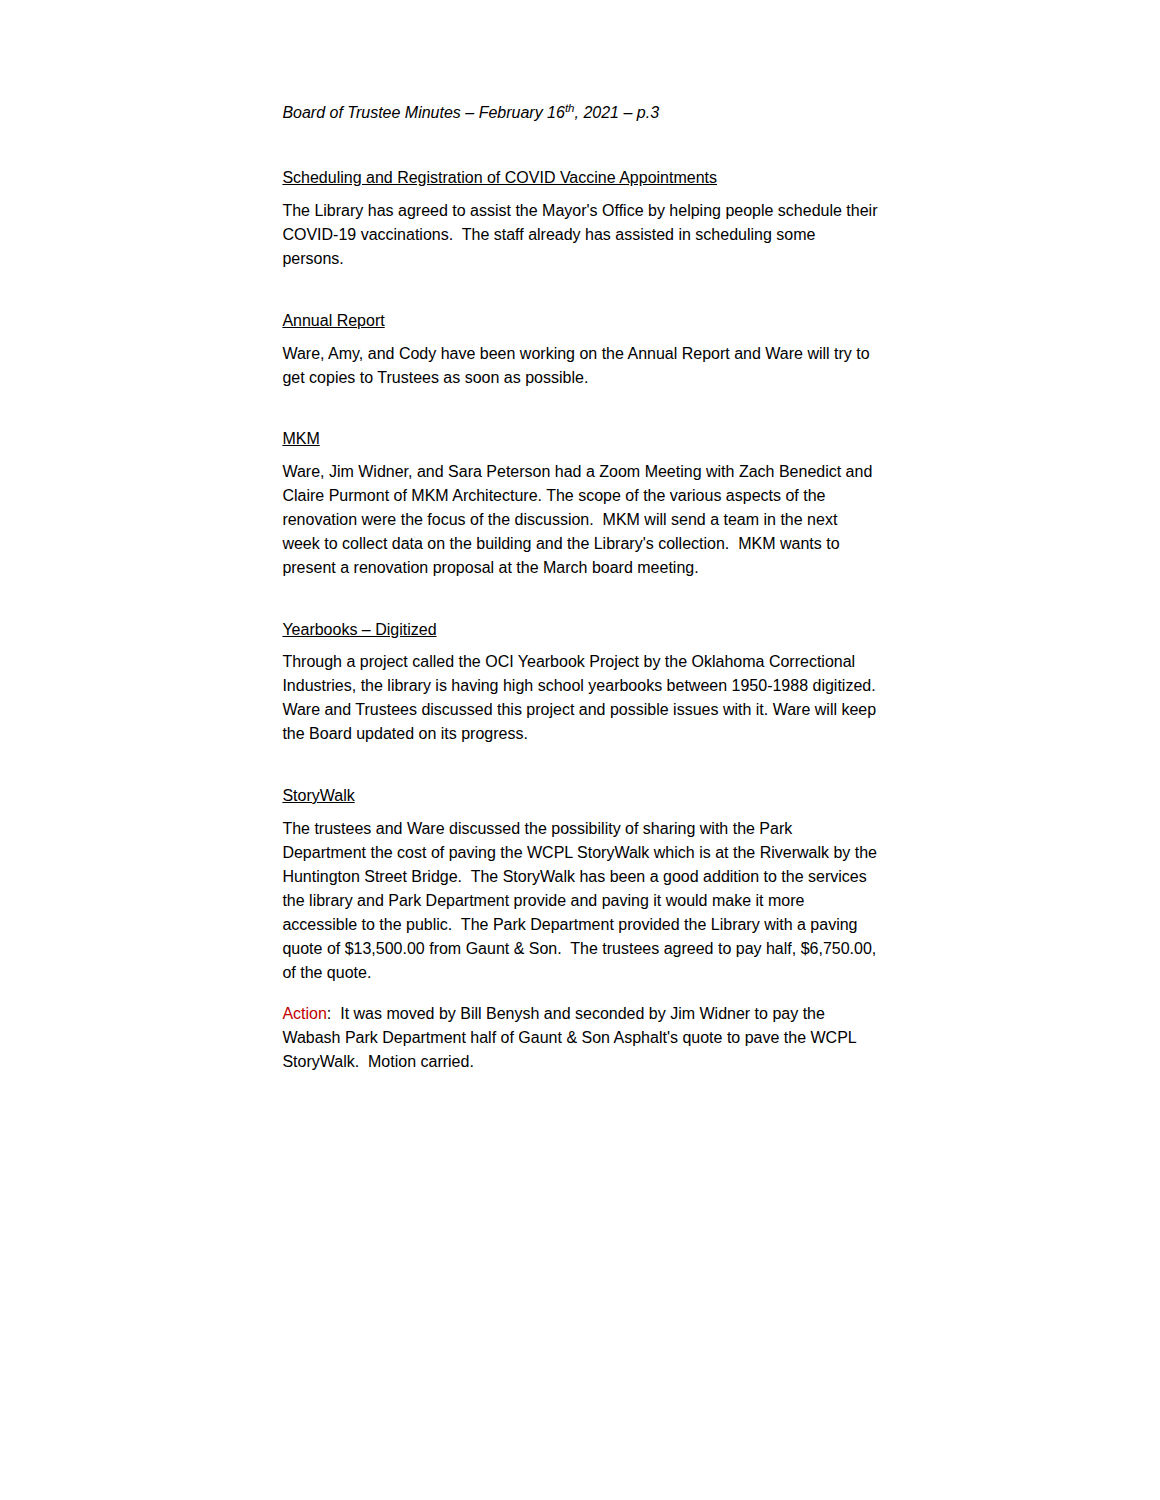Board of Trustee Minutes – February 16th, 2021 – p.3
Scheduling and Registration of COVID Vaccine Appointments
The Library has agreed to assist the Mayor's Office by helping people schedule their COVID-19 vaccinations. The staff already has assisted in scheduling some persons.
Annual Report
Ware, Amy, and Cody have been working on the Annual Report and Ware will try to get copies to Trustees as soon as possible.
MKM
Ware, Jim Widner, and Sara Peterson had a Zoom Meeting with Zach Benedict and Claire Purmont of MKM Architecture. The scope of the various aspects of the renovation were the focus of the discussion. MKM will send a team in the next week to collect data on the building and the Library's collection. MKM wants to present a renovation proposal at the March board meeting.
Yearbooks – Digitized
Through a project called the OCI Yearbook Project by the Oklahoma Correctional Industries, the library is having high school yearbooks between 1950-1988 digitized. Ware and Trustees discussed this project and possible issues with it. Ware will keep the Board updated on its progress.
StoryWalk
The trustees and Ware discussed the possibility of sharing with the Park Department the cost of paving the WCPL StoryWalk which is at the Riverwalk by the Huntington Street Bridge. The StoryWalk has been a good addition to the services the library and Park Department provide and paving it would make it more accessible to the public. The Park Department provided the Library with a paving quote of $13,500.00 from Gaunt & Son. The trustees agreed to pay half, $6,750.00, of the quote.
Action: It was moved by Bill Benysh and seconded by Jim Widner to pay the Wabash Park Department half of Gaunt & Son Asphalt's quote to pave the WCPL StoryWalk. Motion carried.